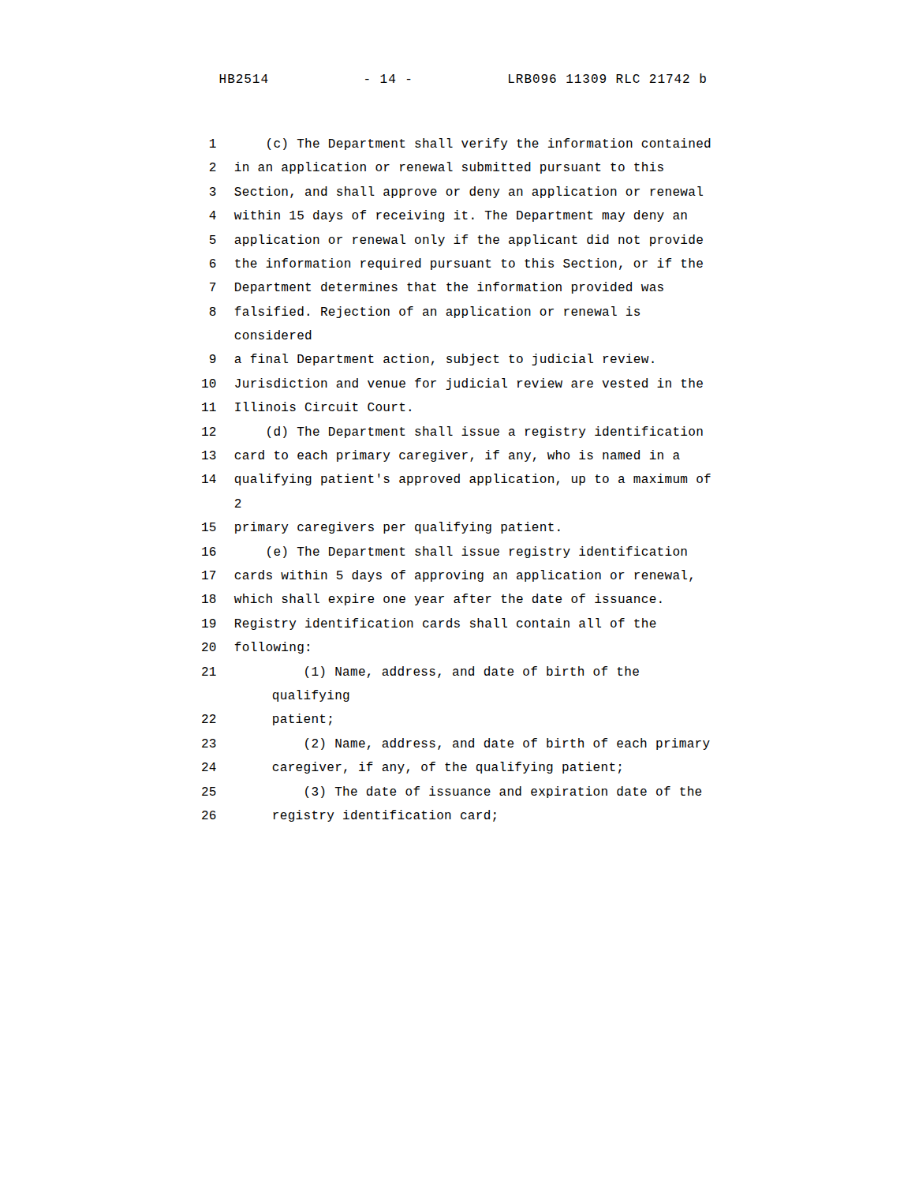HB2514 - 14 - LRB096 11309 RLC 21742 b
(c) The Department shall verify the information contained
in an application or renewal submitted pursuant to this
Section, and shall approve or deny an application or renewal
within 15 days of receiving it. The Department may deny an
application or renewal only if the applicant did not provide
the information required pursuant to this Section, or if the
Department determines that the information provided was
falsified. Rejection of an application or renewal is considered
a final Department action, subject to judicial review.
Jurisdiction and venue for judicial review are vested in the
Illinois Circuit Court.
(d) The Department shall issue a registry identification
card to each primary caregiver, if any, who is named in a
qualifying patient's approved application, up to a maximum of 2
primary caregivers per qualifying patient.
(e) The Department shall issue registry identification
cards within 5 days of approving an application or renewal,
which shall expire one year after the date of issuance.
Registry identification cards shall contain all of the
following:
(1) Name, address, and date of birth of the qualifying
patient;
(2) Name, address, and date of birth of each primary
caregiver, if any, of the qualifying patient;
(3) The date of issuance and expiration date of the
registry identification card;